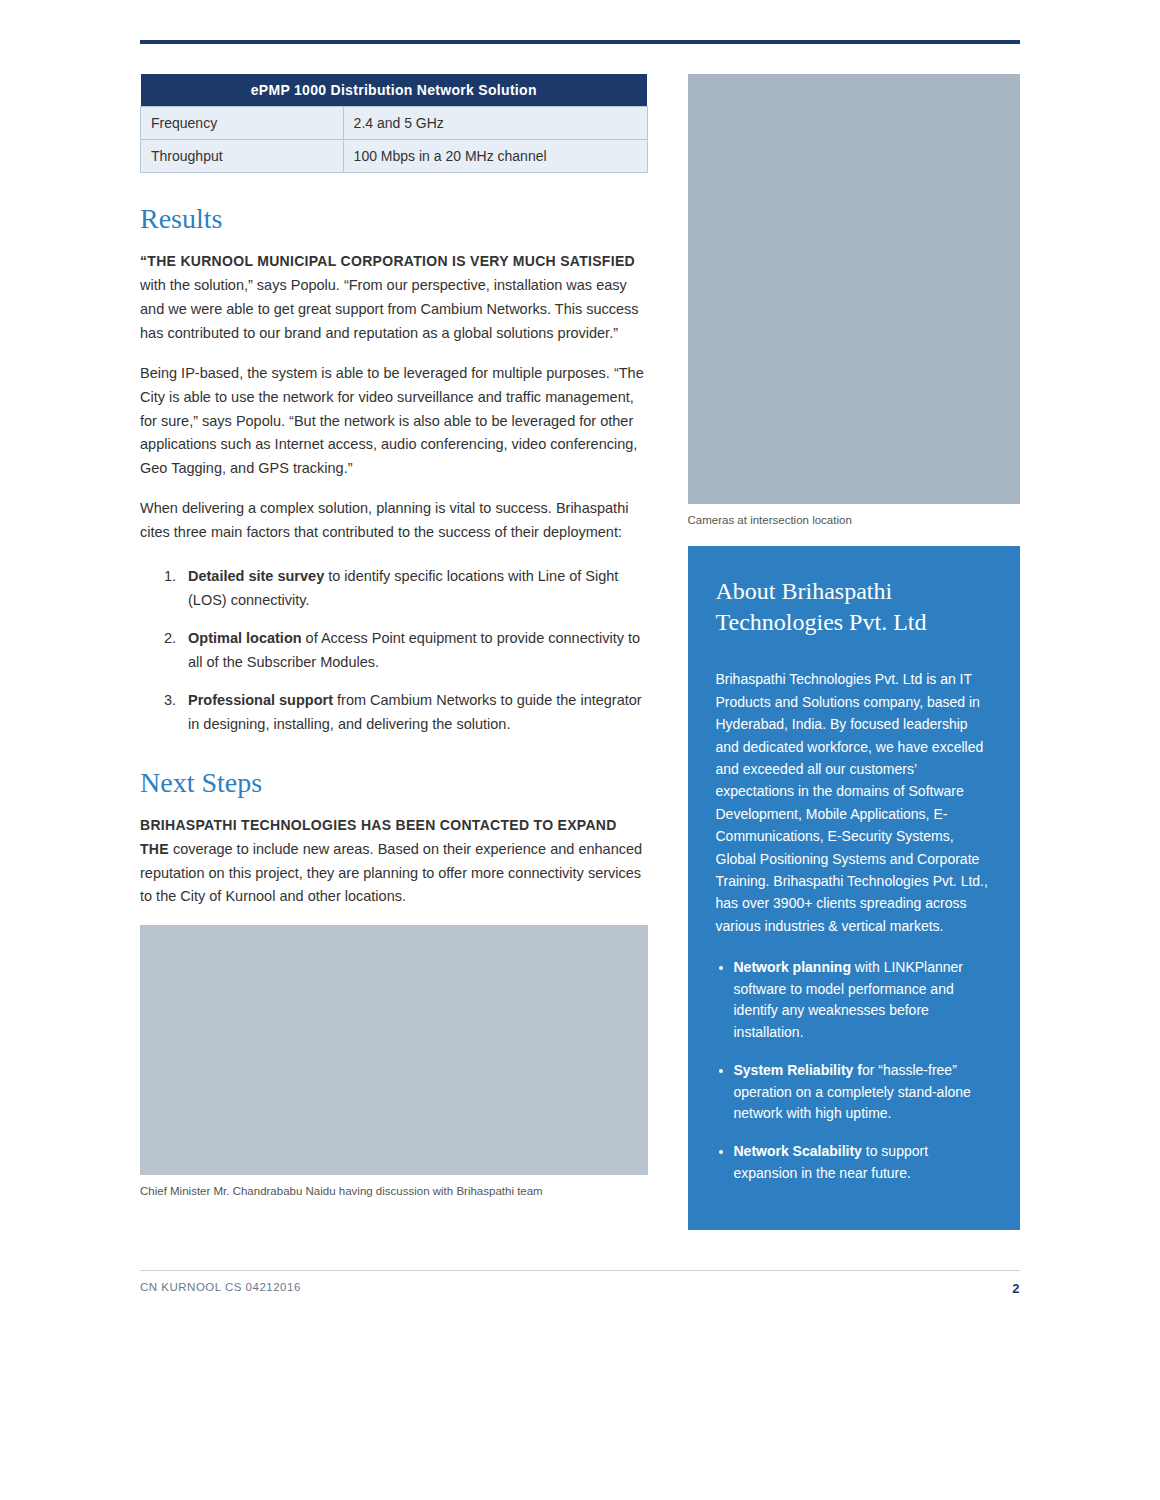| ePMP 1000 Distribution Network Solution |
| --- |
| Frequency | 2.4 and 5 GHz |
| Throughput | 100 Mbps in a 20 MHz channel |
Results
“The Kurnool Municipal Corporation is very much satisfied with the solution,” says Popolu. “From our perspective, installation was easy and we were able to get great support from Cambium Networks. This success has contributed to our brand and reputation as a global solutions provider.”
Being IP-based, the system is able to be leveraged for multiple purposes. “The City is able to use the network for video surveillance and traffic management, for sure,” says Popolu. “But the network is also able to be leveraged for other applications such as Internet access, audio conferencing, video conferencing, Geo Tagging, and GPS tracking.”
When delivering a complex solution, planning is vital to success. Brihaspathi cites three main factors that contributed to the success of their deployment:
Detailed site survey to identify specific locations with Line of Sight (LOS) connectivity.
Optimal location of Access Point equipment to provide connectivity to all of the Subscriber Modules.
Professional support from Cambium Networks to guide the integrator in designing, installing, and delivering the solution.
Next Steps
Brihaspathi Technologies has been contacted to expand the coverage to include new areas. Based on their experience and enhanced reputation on this project, they are planning to offer more connectivity services to the City of Kurnool and other locations.
Chief Minister Mr. Chandrababu Naidu having discussion with Brihaspathi team
Cameras at intersection location
About Brihaspathi
Technologies Pvt. Ltd
Brihaspathi Technologies Pvt. Ltd is an IT Products and Solutions company, based in Hyderabad, India. By focused leadership and dedicated workforce, we have excelled and exceeded all our customers’ expectations in the domains of Software Development, Mobile Applications, E-Communications, E-Security Systems, Global Positioning Systems and Corporate Training. Brihaspathi Technologies Pvt. Ltd., has over 3900+ clients spreading across various industries & vertical markets.
Network planning with LINKPlanner software to model performance and identify any weaknesses before installation.
System Reliability for “hassle-free” operation on a completely stand-alone network with high uptime.
Network Scalability to support expansion in the near future.
CN KURNOOL CS 04212016
2